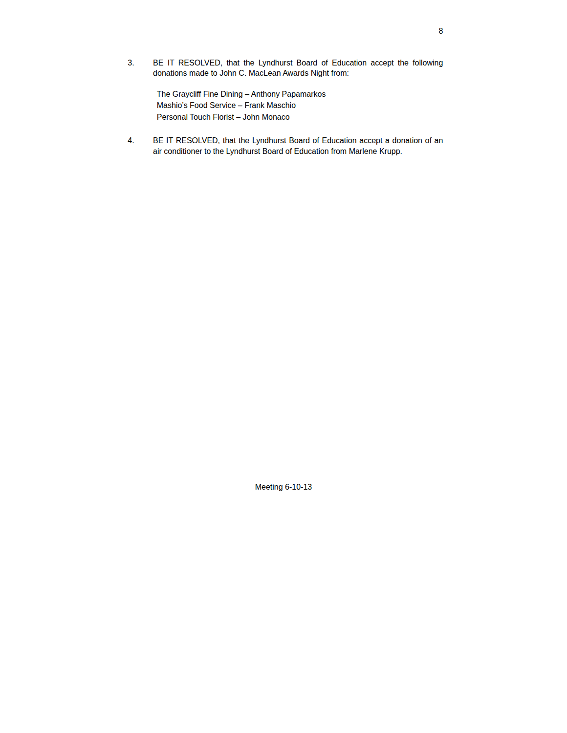8
3.
BE IT RESOLVED, that the Lyndhurst Board of Education accept the following donations made to John C. MacLean Awards Night from:
The Graycliff Fine Dining – Anthony Papamarkos
Mashio’s Food Service – Frank Maschio
Personal Touch Florist – John Monaco
4.
BE IT RESOLVED, that the Lyndhurst Board of Education accept a donation of an air conditioner to the Lyndhurst Board of Education from Marlene Krupp.
Meeting 6-10-13